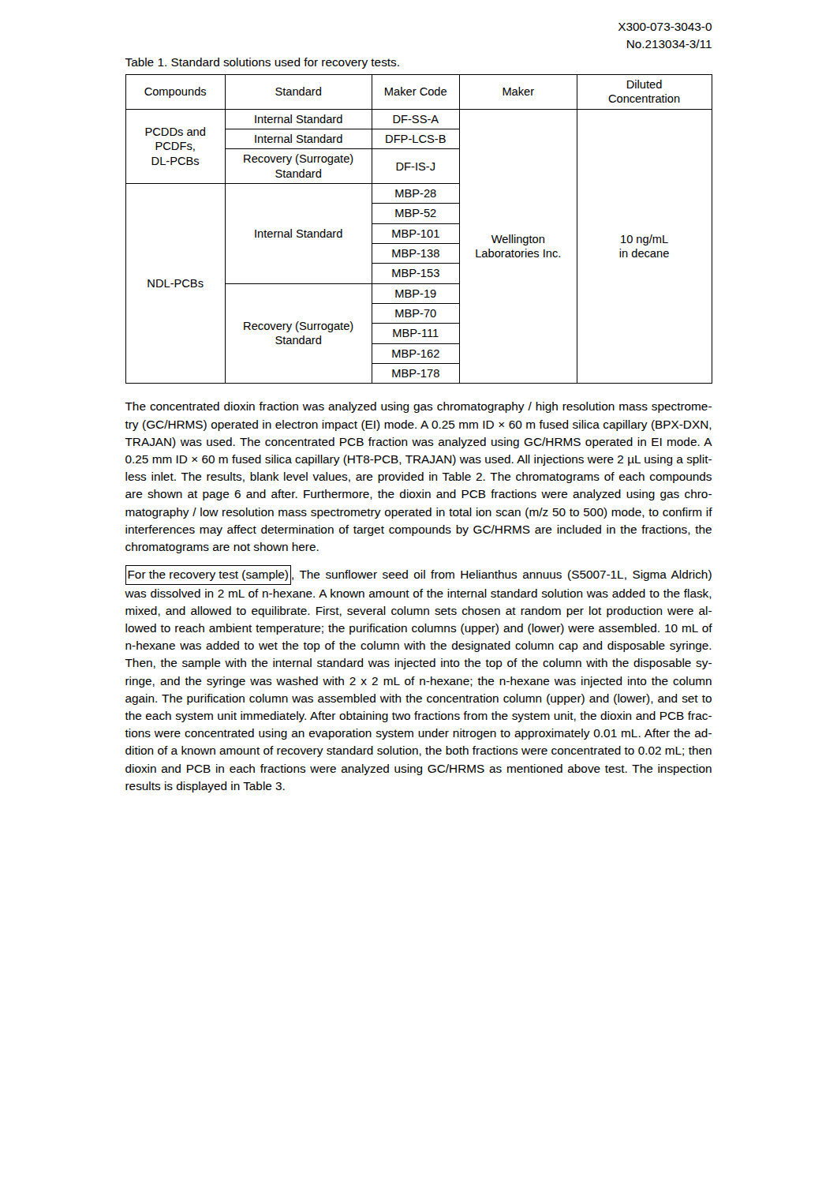X300-073-3043-0
No.213034-3/11
Table 1. Standard solutions used for recovery tests.
| Compounds | Standard | Maker Code | Maker | Diluted Concentration |
| --- | --- | --- | --- | --- |
| PCDDs and PCDFs, DL-PCBs | Internal Standard | DF-SS-A | Wellington Laboratories Inc. | 10 ng/mL in decane |
| Internal Standard | DFP-LCS-B |
| Recovery (Surrogate) Standard | DF-IS-J |
| NDL-PCBs | Internal Standard | MBP-28 |
| MBP-52 |
| MBP-101 |
| MBP-138 |
| MBP-153 |
| Recovery (Surrogate) Standard | MBP-19 |
| MBP-70 |
| MBP-111 |
| MBP-162 |
| MBP-178 |
The concentrated dioxin fraction was analyzed using gas chromatography / high resolution mass spectrometry (GC/HRMS) operated in electron impact (EI) mode. A 0.25 mm ID × 60 m fused silica capillary (BPX-DXN, TRAJAN) was used. The concentrated PCB fraction was analyzed using GC/HRMS operated in EI mode. A 0.25 mm ID × 60 m fused silica capillary (HT8-PCB, TRAJAN) was used. All injections were 2 µL using a splitless inlet. The results, blank level values, are provided in Table 2. The chromatograms of each compounds are shown at page 6 and after. Furthermore, the dioxin and PCB fractions were analyzed using gas chromatography / low resolution mass spectrometry operated in total ion scan (m/z 50 to 500) mode, to confirm if interferences may affect determination of target compounds by GC/HRMS are included in the fractions, the chromatograms are not shown here.
For the recovery test (sample), The sunflower seed oil from Helianthus annuus (S5007-1L, Sigma Aldrich) was dissolved in 2 mL of n-hexane. A known amount of the internal standard solution was added to the flask, mixed, and allowed to equilibrate. First, several column sets chosen at random per lot production were allowed to reach ambient temperature; the purification columns (upper) and (lower) were assembled. 10 mL of n-hexane was added to wet the top of the column with the designated column cap and disposable syringe. Then, the sample with the internal standard was injected into the top of the column with the disposable syringe, and the syringe was washed with 2 x 2 mL of n-hexane; the n-hexane was injected into the column again. The purification column was assembled with the concentration column (upper) and (lower), and set to the each system unit immediately. After obtaining two fractions from the system unit, the dioxin and PCB fractions were concentrated using an evaporation system under nitrogen to approximately 0.01 mL. After the addition of a known amount of recovery standard solution, the both fractions were concentrated to 0.02 mL; then dioxin and PCB in each fractions were analyzed using GC/HRMS as mentioned above test. The inspection results is displayed in Table 3.